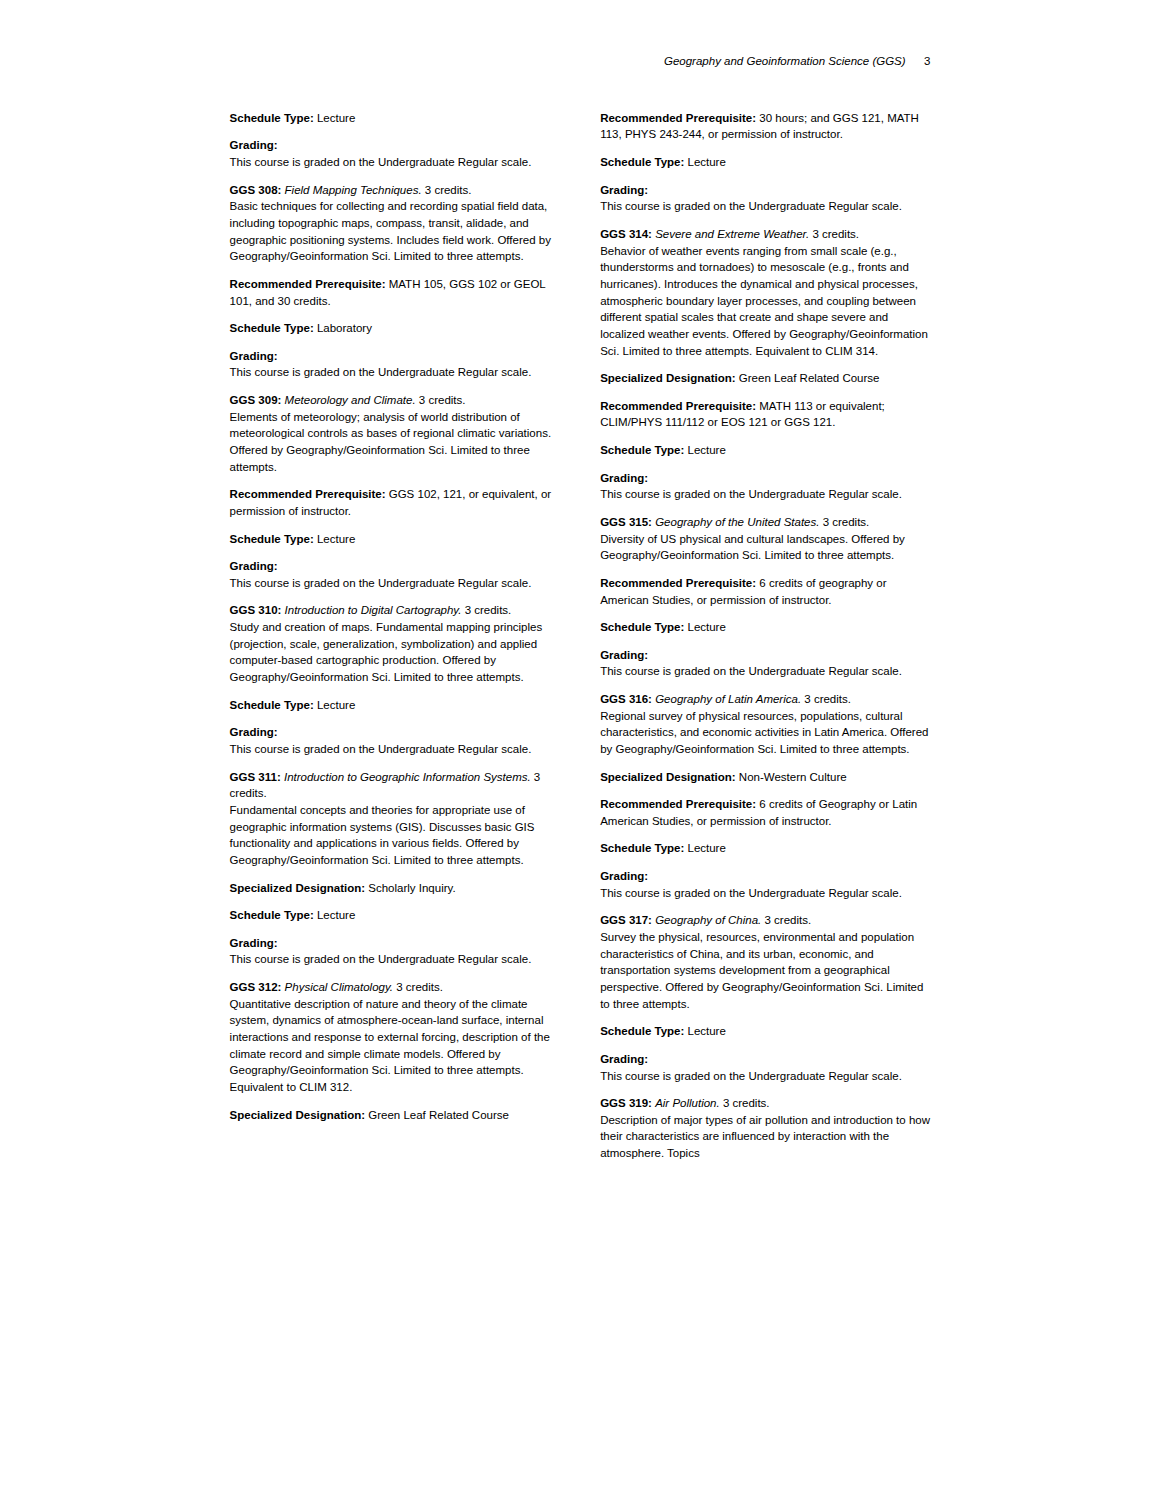Geography and Geoinformation Science (GGS)3
Schedule Type: Lecture
Grading:
This course is graded on the Undergraduate Regular scale.
GGS 308: Field Mapping Techniques. 3 credits.
Basic techniques for collecting and recording spatial field data, including topographic maps, compass, transit, alidade, and geographic positioning systems. Includes field work. Offered by Geography/Geoinformation Sci. Limited to three attempts.
Recommended Prerequisite: MATH 105, GGS 102 or GEOL 101, and 30 credits.
Schedule Type: Laboratory
Grading:
This course is graded on the Undergraduate Regular scale.
GGS 309: Meteorology and Climate. 3 credits.
Elements of meteorology; analysis of world distribution of meteorological controls as bases of regional climatic variations. Offered by Geography/Geoinformation Sci. Limited to three attempts.
Recommended Prerequisite: GGS 102, 121, or equivalent, or permission of instructor.
Schedule Type: Lecture
Grading:
This course is graded on the Undergraduate Regular scale.
GGS 310: Introduction to Digital Cartography. 3 credits.
Study and creation of maps. Fundamental mapping principles (projection, scale, generalization, symbolization) and applied computer-based cartographic production. Offered by Geography/Geoinformation Sci. Limited to three attempts.
Schedule Type: Lecture
Grading:
This course is graded on the Undergraduate Regular scale.
GGS 311: Introduction to Geographic Information Systems. 3 credits.
Fundamental concepts and theories for appropriate use of geographic information systems (GIS). Discusses basic GIS functionality and applications in various fields. Offered by Geography/Geoinformation Sci. Limited to three attempts.
Specialized Designation: Scholarly Inquiry.
Schedule Type: Lecture
Grading:
This course is graded on the Undergraduate Regular scale.
GGS 312: Physical Climatology. 3 credits.
Quantitative description of nature and theory of the climate system, dynamics of atmosphere-ocean-land surface, internal interactions and response to external forcing, description of the climate record and simple climate models. Offered by Geography/Geoinformation Sci. Limited to three attempts. Equivalent to CLIM 312.
Specialized Designation: Green Leaf Related Course
Recommended Prerequisite: 30 hours; and GGS 121, MATH 113, PHYS 243-244, or permission of instructor.
Schedule Type: Lecture
Grading:
This course is graded on the Undergraduate Regular scale.
GGS 314: Severe and Extreme Weather. 3 credits.
Behavior of weather events ranging from small scale (e.g., thunderstorms and tornadoes) to mesoscale (e.g., fronts and hurricanes). Introduces the dynamical and physical processes, atmospheric boundary layer processes, and coupling between different spatial scales that create and shape severe and localized weather events. Offered by Geography/Geoinformation Sci. Limited to three attempts. Equivalent to CLIM 314.
Specialized Designation: Green Leaf Related Course
Recommended Prerequisite: MATH 113 or equivalent; CLIM/PHYS 111/112 or EOS 121 or GGS 121.
Schedule Type: Lecture
Grading:
This course is graded on the Undergraduate Regular scale.
GGS 315: Geography of the United States. 3 credits.
Diversity of US physical and cultural landscapes. Offered by Geography/Geoinformation Sci. Limited to three attempts.
Recommended Prerequisite: 6 credits of geography or American Studies, or permission of instructor.
Schedule Type: Lecture
Grading:
This course is graded on the Undergraduate Regular scale.
GGS 316: Geography of Latin America. 3 credits.
Regional survey of physical resources, populations, cultural characteristics, and economic activities in Latin America. Offered by Geography/Geoinformation Sci. Limited to three attempts.
Specialized Designation: Non-Western Culture
Recommended Prerequisite: 6 credits of Geography or Latin American Studies, or permission of instructor.
Schedule Type: Lecture
Grading:
This course is graded on the Undergraduate Regular scale.
GGS 317: Geography of China. 3 credits.
Survey the physical, resources, environmental and population characteristics of China, and its urban, economic, and transportation systems development from a geographical perspective. Offered by Geography/Geoinformation Sci. Limited to three attempts.
Schedule Type: Lecture
Grading:
This course is graded on the Undergraduate Regular scale.
GGS 319: Air Pollution. 3 credits.
Description of major types of air pollution and introduction to how their characteristics are influenced by interaction with the atmosphere. Topics